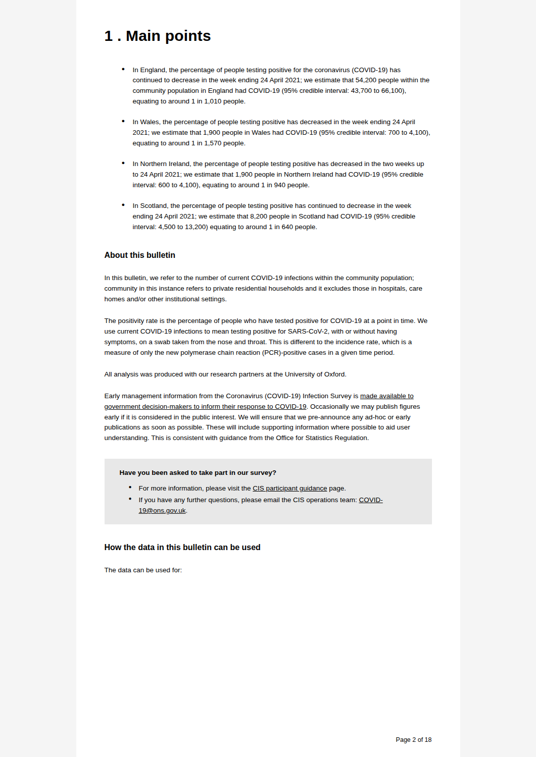1 . Main points
In England, the percentage of people testing positive for the coronavirus (COVID-19) has continued to decrease in the week ending 24 April 2021; we estimate that 54,200 people within the community population in England had COVID-19 (95% credible interval: 43,700 to 66,100), equating to around 1 in 1,010 people.
In Wales, the percentage of people testing positive has decreased in the week ending 24 April 2021; we estimate that 1,900 people in Wales had COVID-19 (95% credible interval: 700 to 4,100), equating to around 1 in 1,570 people.
In Northern Ireland, the percentage of people testing positive has decreased in the two weeks up to 24 April 2021; we estimate that 1,900 people in Northern Ireland had COVID-19 (95% credible interval: 600 to 4,100), equating to around 1 in 940 people.
In Scotland, the percentage of people testing positive has continued to decrease in the week ending 24 April 2021; we estimate that 8,200 people in Scotland had COVID-19 (95% credible interval: 4,500 to 13,200) equating to around 1 in 640 people.
About this bulletin
In this bulletin, we refer to the number of current COVID-19 infections within the community population; community in this instance refers to private residential households and it excludes those in hospitals, care homes and/or other institutional settings.
The positivity rate is the percentage of people who have tested positive for COVID-19 at a point in time. We use current COVID-19 infections to mean testing positive for SARS-CoV-2, with or without having symptoms, on a swab taken from the nose and throat. This is different to the incidence rate, which is a measure of only the new polymerase chain reaction (PCR)-positive cases in a given time period.
All analysis was produced with our research partners at the University of Oxford.
Early management information from the Coronavirus (COVID-19) Infection Survey is made available to government decision-makers to inform their response to COVID-19. Occasionally we may publish figures early if it is considered in the public interest. We will ensure that we pre-announce any ad-hoc or early publications as soon as possible. These will include supporting information where possible to aid user understanding. This is consistent with guidance from the Office for Statistics Regulation.
Have you been asked to take part in our survey?
For more information, please visit the CIS participant guidance page.
If you have any further questions, please email the CIS operations team: COVID-19@ons.gov.uk.
How the data in this bulletin can be used
The data can be used for:
Page 2 of 18